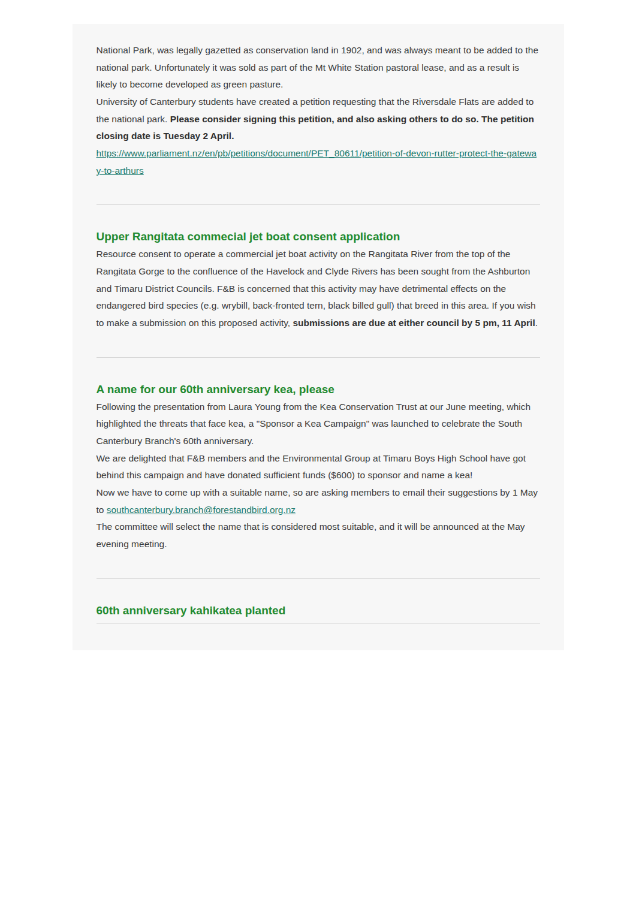National Park, was legally gazetted as conservation land in 1902, and was always meant to be added to the national park. Unfortunately it was sold as part of the Mt White Station pastoral lease, and as a result is likely to become developed as green pasture.
University of Canterbury students have created a petition requesting that the Riversdale Flats are added to the national park. Please consider signing this petition, and also asking others to do so. The petition closing date is Tuesday 2 April.
https://www.parliament.nz/en/pb/petitions/document/PET_80611/petition-of-devon-rutter-protect-the-gateway-to-arthurs
Upper Rangitata commecial jet boat consent application
Resource consent to operate a commercial jet boat activity on the Rangitata River from the top of the Rangitata Gorge to the confluence of the Havelock and Clyde Rivers has been sought from the Ashburton and Timaru District Councils. F&B is concerned that this activity may have detrimental effects on the endangered bird species (e.g. wrybill, back-fronted tern, black billed gull) that breed in this area. If you wish to make a submission on this proposed activity, submissions are due at either council by 5 pm, 11 April.
A name for our 60th anniversary kea, please
Following the presentation from Laura Young from the Kea Conservation Trust at our June meeting, which highlighted the threats that face kea, a "Sponsor a Kea Campaign" was launched to celebrate the South Canterbury Branch's 60th anniversary.
We are delighted that F&B members and the Environmental Group at Timaru Boys High School have got behind this campaign and have donated sufficient funds ($600) to sponsor and name a kea!
Now we have to come up with a suitable name, so are asking members to email their suggestions by 1 May to southcanterbury.branch@forestandbird.org.nz
The committee will select the name that is considered most suitable, and it will be announced at the May evening meeting.
60th anniversary kahikatea planted